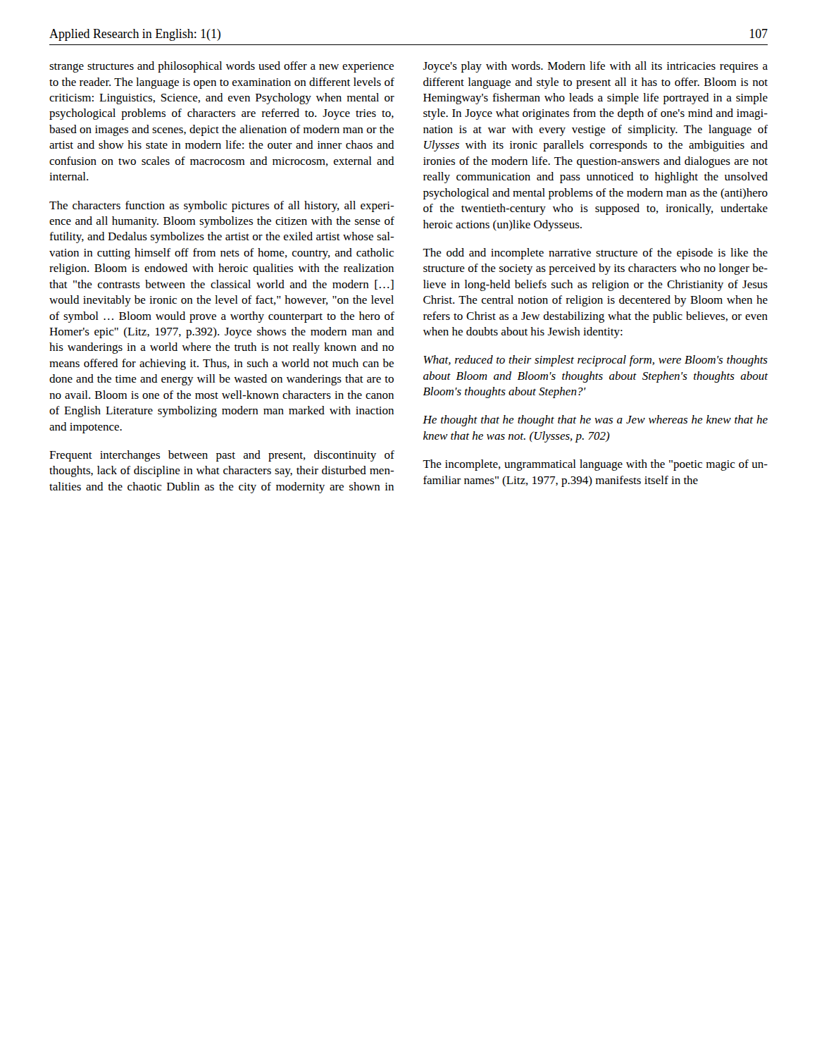Applied Research in English: 1(1) 107
strange structures and philosophical words used offer a new experience to the reader. The language is open to examination on different levels of criticism: Linguistics, Science, and even Psychology when mental or psychological problems of characters are referred to. Joyce tries to, based on images and scenes, depict the alienation of modern man or the artist and show his state in modern life: the outer and inner chaos and confusion on two scales of macrocosm and microcosm, external and internal.
The characters function as symbolic pictures of all history, all experience and all humanity. Bloom symbolizes the citizen with the sense of futility, and Dedalus symbolizes the artist or the exiled artist whose salvation in cutting himself off from nets of home, country, and catholic religion. Bloom is endowed with heroic qualities with the realization that "the contrasts between the classical world and the modern […] would inevitably be ironic on the level of fact," however, "on the level of symbol … Bloom would prove a worthy counterpart to the hero of Homer's epic" (Litz, 1977, p.392). Joyce shows the modern man and his wanderings in a world where the truth is not really known and no means offered for achieving it. Thus, in such a world not much can be done and the time and energy will be wasted on wanderings that are to no avail. Bloom is one of the most well-known characters in the canon of English Literature symbolizing modern man marked with inaction and impotence.
Frequent interchanges between past and present, discontinuity of thoughts, lack of discipline in what characters say, their disturbed mentalities and the chaotic Dublin as the city of modernity are shown in Joyce's play with words. Modern life with all its intricacies requires a different language and style to present all it has to offer. Bloom is not Hemingway's fisherman who leads a simple life portrayed in a simple style. In Joyce what originates from the depth of one's mind and imagination is at war with every vestige of simplicity. The language of Ulysses with its ironic parallels corresponds to the ambiguities and ironies of the modern life. The question-answers and dialogues are not really communication and pass unnoticed to highlight the unsolved psychological and mental problems of the modern man as the (anti)hero of the twentieth-century who is supposed to, ironically, undertake heroic actions (un)like Odysseus.
The odd and incomplete narrative structure of the episode is like the structure of the society as perceived by its characters who no longer believe in long-held beliefs such as religion or the Christianity of Jesus Christ. The central notion of religion is decentered by Bloom when he refers to Christ as a Jew destabilizing what the public believes, or even when he doubts about his Jewish identity:
What, reduced to their simplest reciprocal form, were Bloom's thoughts about Bloom and Bloom's thoughts about Stephen's thoughts about Bloom's thoughts about Stephen?'
He thought that he thought that he was a Jew whereas he knew that he knew that he was not. (Ulysses, p. 702)
The incomplete, ungrammatical language with the "poetic magic of unfamiliar names" (Litz, 1977, p.394) manifests itself in the